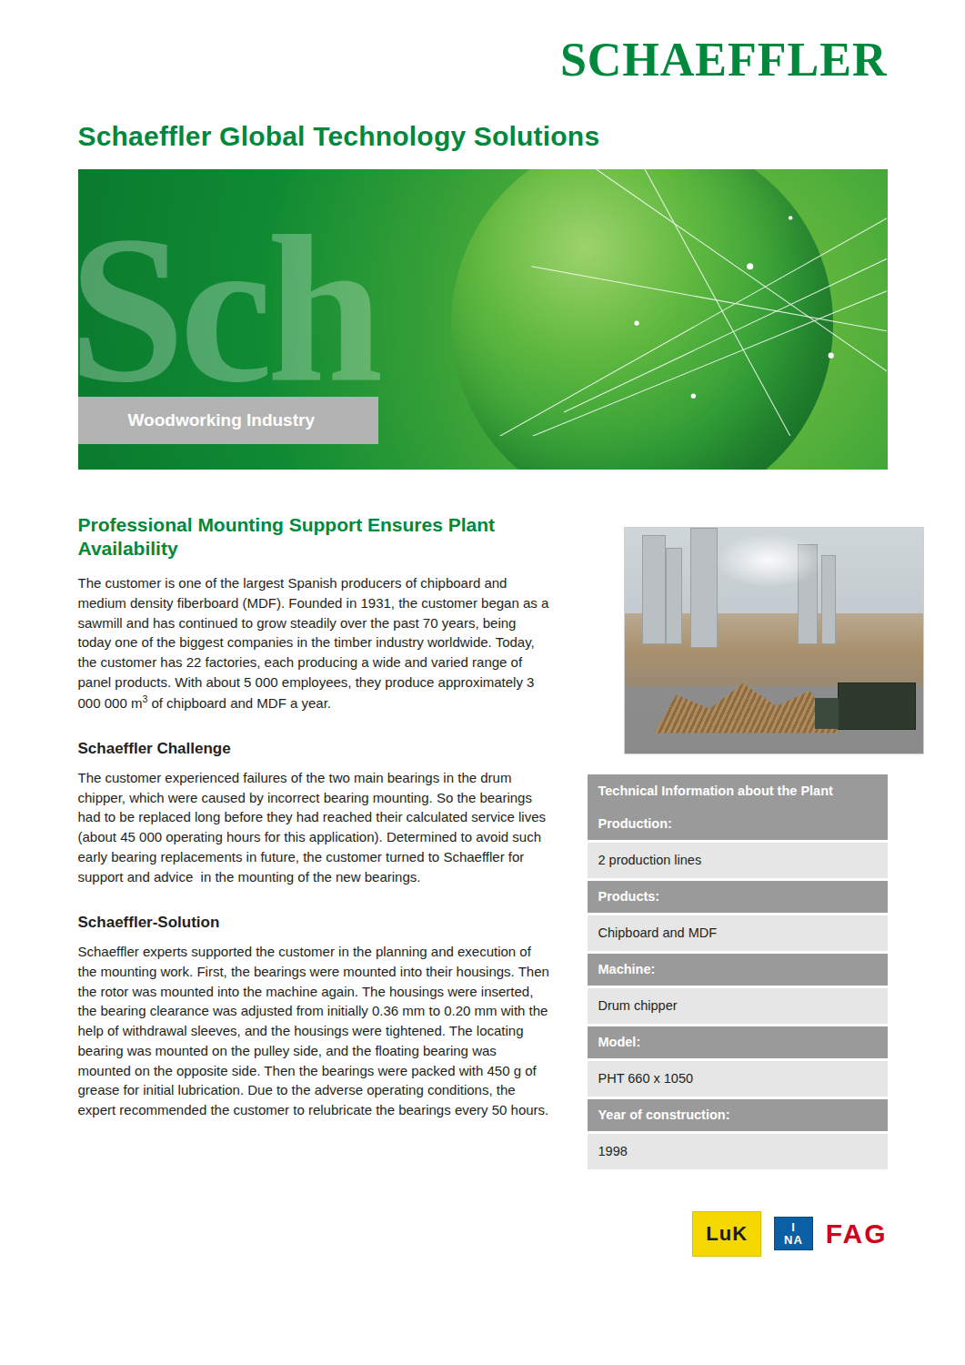SCHAEFFLER
Schaeffler Global Technology Solutions
Woodworking Industry
Professional Mounting Support Ensures Plant Availability
The customer is one of the largest Spanish producers of chipboard and medium density fiberboard (MDF). Founded in 1931, the customer began as a sawmill and has continued to grow steadily over the past 70 years, being today one of the biggest companies in the timber industry worldwide. Today, the customer has 22 factories, each producing a wide and varied range of panel products. With about 5 000 employees, they produce approximately 3 000 000 m3 of chipboard and MDF a year.
Schaeffler Challenge
The customer experienced failures of the two main bearings in the drum chipper, which were caused by incorrect bearing mounting. So the bearings had to be replaced long before they had reached their calculated service lives (about 45 000 operating hours for this application). Determined to avoid such early bearing replacements in future, the customer turned to Schaeffler for support and advice in the mounting of the new bearings.
Schaeffler-Solution
Schaeffler experts supported the customer in the planning and execution of the mounting work. First, the bearings were mounted into their housings. Then the rotor was mounted into the machine again. The housings were inserted, the bearing clearance was adjusted from initially 0.36 mm to 0.20 mm with the help of withdrawal sleeves, and the housings were tightened. The locating bearing was mounted on the pulley side, and the floating bearing was mounted on the opposite side. Then the bearings were packed with 450 g of grease for initial lubrication. Due to the adverse operating conditions, the expert recommended the customer to relubricate the bearings every 50 hours.
Technical Information about the Plant
| Production: |
| --- |
| 2 production lines |
| Products: |
| Chipboard and MDF |
| Machine: |
| Drum chipper |
| Model: |
| PHT 660 x 1050 |
| Year of construction: |
| 1998 |
LuK
INA
FAG